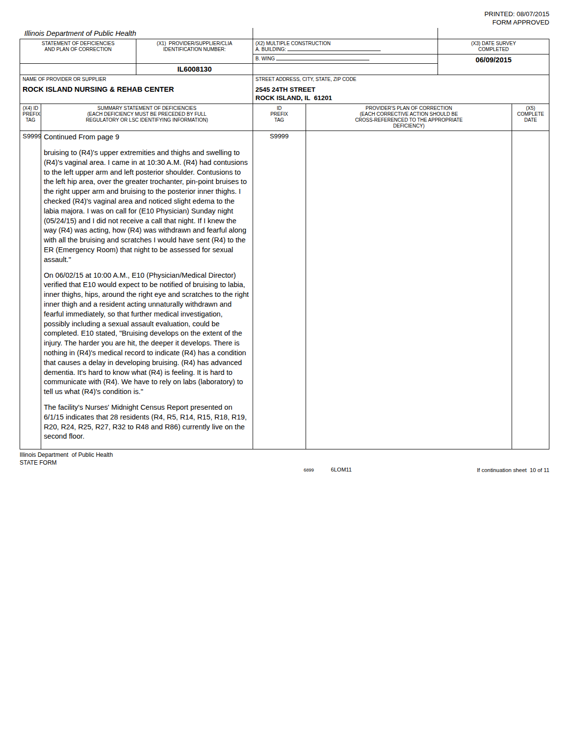PRINTED: 08/07/2015
FORM APPROVED
| Illinois Department of Public Health | | |
| STATEMENT OF DEFICIENCIES AND PLAN OF CORRECTION | (X1) PROVIDER/SUPPLIER/CLIA IDENTIFICATION NUMBER: | (X2) MULTIPLE CONSTRUCTION A. BUILDING: | (X3) DATE SURVEY COMPLETED |
| B. WING | 06/09/2015 |
| | IL6008130 | |
| NAME OF PROVIDER OR SUPPLIER | STREET ADDRESS, CITY, STATE, ZIP CODE |
| ROCK ISLAND NURSING & REHAB CENTER | 2545 24TH STREET ROCK ISLAND, IL 61201 |
| (X4) ID PREFIX TAG | SUMMARY STATEMENT OF DEFICIENCIES (EACH DEFICIENCY MUST BE PRECEDED BY FULL REGULATORY OR LSC IDENTIFYING INFORMATION) | ID PREFIX TAG | PROVIDER'S PLAN OF CORRECTION (EACH CORRECTIVE ACTION SHOULD BE CROSS-REFERENCED TO THE APPROPRIATE DEFICIENCY) | (X5) COMPLETE DATE |
| S9999 | Continued From page 9 bruising to (R4)'s upper extremities and thighs and swelling to (R4)'s vaginal area. I came in at 10:30 A.M. (R4) had contusions to the left upper arm and left posterior shoulder. Contusions to the left hip area, over the greater trochanter, pin-point bruises to the right upper arm and bruising to the posterior inner thighs. I checked (R4)'s vaginal area and noticed slight edema to the labia majora. I was on call for (E10 Physician) Sunday night (05/24/15) and I did not receive a call that night. If I knew the way (R4) was acting, how (R4) was withdrawn and fearful along with all the bruising and scratches I would have sent (R4) to the ER (Emergency Room) that night to be assessed for sexual assault." On 06/02/15 at 10:00 A.M., E10 (Physician/Medical Director) verified that E10 would expect to be notified of bruising to labia, inner thighs, hips, around the right eye and scratches to the right inner thigh and a resident acting unnaturally withdrawn and fearful immediately, so that further medical investigation, possibly including a sexual assault evaluation, could be completed. E10 stated, "Bruising develops on the extent of the injury. The harder you are hit, the deeper it develops. There is nothing in (R4)'s medical record to indicate (R4) has a condition that causes a delay in developing bruising. (R4) has advanced dementia. It's hard to know what (R4) is feeling. It is hard to communicate with (R4). We have to rely on labs (laboratory) to tell us what (R4)'s condition is." The facility's Nurses' Midnight Census Report presented on 6/1/15 indicates that 28 residents (R4, R5, R14, R15, R18, R19, R20, R24, R25, R27, R32 to R48 and R86) currently live on the second floor. | S9999 | | |
Illinois Department of Public Health
STATE FORM
6899 6LOM11
If continuation sheet 10 of 11